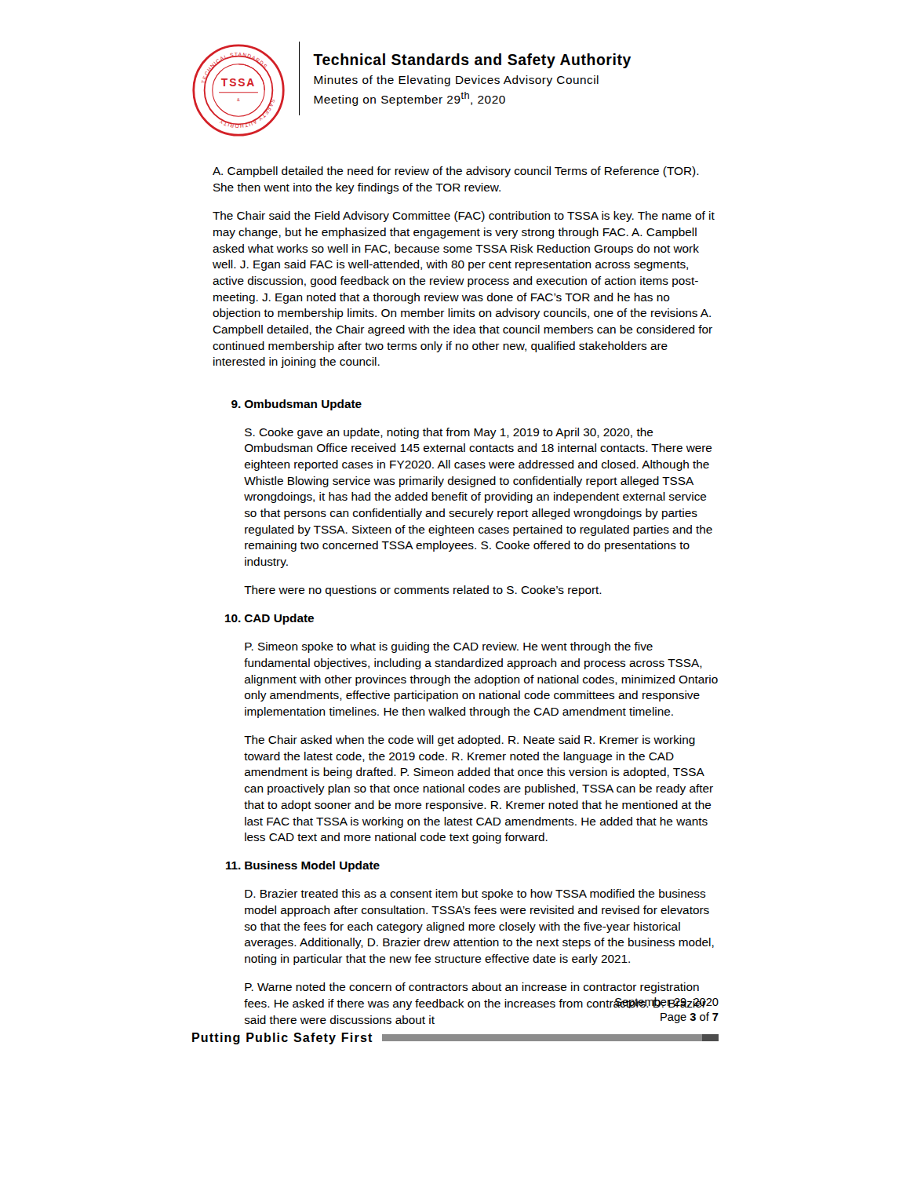TSSA & TECHNICAL STANDARDS SAFETY AUTHORITY
Technical Standards and Safety Authority
Minutes of the Elevating Devices Advisory Council
Meeting on September 29th, 2020
A. Campbell detailed the need for review of the advisory council Terms of Reference (TOR). She then went into the key findings of the TOR review.
The Chair said the Field Advisory Committee (FAC) contribution to TSSA is key. The name of it may change, but he emphasized that engagement is very strong through FAC. A. Campbell asked what works so well in FAC, because some TSSA Risk Reduction Groups do not work well. J. Egan said FAC is well-attended, with 80 per cent representation across segments, active discussion, good feedback on the review process and execution of action items post-meeting. J. Egan noted that a thorough review was done of FAC’s TOR and he has no objection to membership limits. On member limits on advisory councils, one of the revisions A. Campbell detailed, the Chair agreed with the idea that council members can be considered for continued membership after two terms only if no other new, qualified stakeholders are interested in joining the council.
9.
Ombudsman Update
S. Cooke gave an update, noting that from May 1, 2019 to April 30, 2020, the Ombudsman Office received 145 external contacts and 18 internal contacts. There were eighteen reported cases in FY2020. All cases were addressed and closed. Although the Whistle Blowing service was primarily designed to confidentially report alleged TSSA wrongdoings, it has had the added benefit of providing an independent external service so that persons can confidentially and securely report alleged wrongdoings by parties regulated by TSSA. Sixteen of the eighteen cases pertained to regulated parties and the remaining two concerned TSSA employees. S. Cooke offered to do presentations to industry.
There were no questions or comments related to S. Cooke’s report.
10.
CAD Update
P. Simeon spoke to what is guiding the CAD review. He went through the five fundamental objectives, including a standardized approach and process across TSSA, alignment with other provinces through the adoption of national codes, minimized Ontario only amendments, effective participation on national code committees and responsive implementation timelines. He then walked through the CAD amendment timeline.
The Chair asked when the code will get adopted. R. Neate said R. Kremer is working toward the latest code, the 2019 code. R. Kremer noted the language in the CAD amendment is being drafted. P. Simeon added that once this version is adopted, TSSA can proactively plan so that once national codes are published, TSSA can be ready after that to adopt sooner and be more responsive. R. Kremer noted that he mentioned at the last FAC that TSSA is working on the latest CAD amendments. He added that he wants less CAD text and more national code text going forward.
11.
Business Model Update
D. Brazier treated this as a consent item but spoke to how TSSA modified the business model approach after consultation. TSSA’s fees were revisited and revised for elevators so that the fees for each category aligned more closely with the five-year historical averages. Additionally, D. Brazier drew attention to the next steps of the business model, noting in particular that the new fee structure effective date is early 2021.
P. Warne noted the concern of contractors about an increase in contractor registration fees. He asked if there was any feedback on the increases from contractors. D. Brazier said there were discussions about it
September 29, 2020
Page 3 of 7
Putting Public Safety First